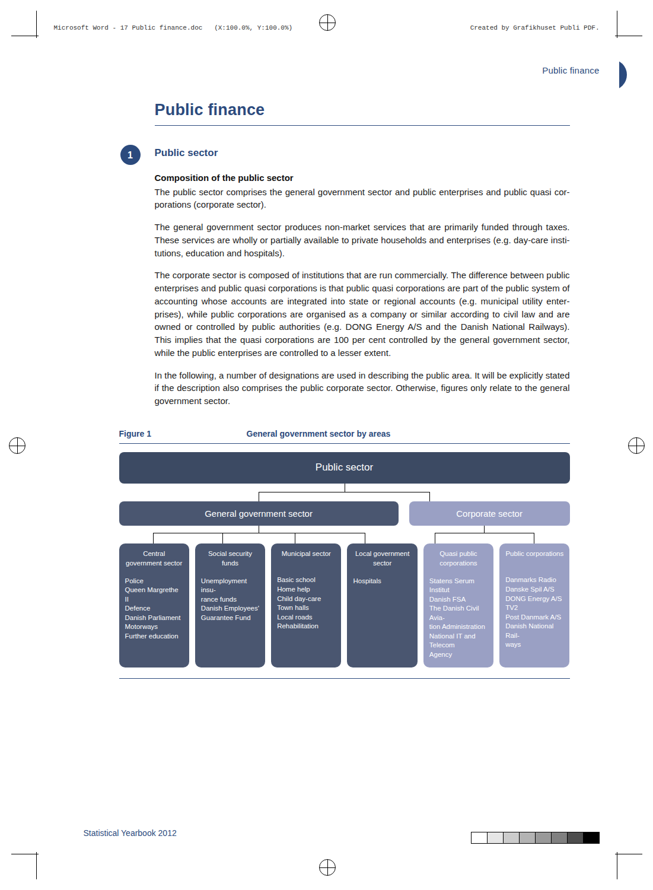Microsoft Word - 17 Public finance.doc (X:100.0%, Y:100.0%) Created by Grafikhuset Publi PDF.
Public finance
Public finance
1
Public sector
Composition of the public sector
The public sector comprises the general government sector and public enterprises and public quasi corporations (corporate sector).
The general government sector produces non-market services that are primarily funded through taxes. These services are wholly or partially available to private households and enterprises (e.g. day-care institutions, education and hospitals).
The corporate sector is composed of institutions that are run commercially. The difference between public enterprises and public quasi corporations is that public quasi corporations are part of the public system of accounting whose accounts are integrated into state or regional accounts (e.g. municipal utility enterprises), while public corporations are organised as a company or similar according to civil law and are owned or controlled by public authorities (e.g. DONG Energy A/S and the Danish National Railways). This implies that the quasi corporations are 100 per cent controlled by the general government sector, while the public enterprises are controlled to a lesser extent.
In the following, a number of designations are used in describing the public area. It will be explicitly stated if the description also comprises the public corporate sector. Otherwise, figures only relate to the general government sector.
Figure 1
General government sector by areas
Public sector
General government sector
Corporate sector
Central government sector
Police
Queen Margrethe II
Defence
Danish Parliament
Motorways
Further education
Social security funds
Unemployment insu-
rance funds
Danish Employees'
Guarantee Fund
Municipal sector
Basic school
Home help
Child day-care
Town halls
Local roads
Rehabilitation
Local government sector
Hospitals
Quasi public corporations
Statens Serum Institut
Danish FSA
The Danish Civil Avia-
tion Administration
National IT and Telecom
Agency
Public corporations
Danmarks Radio
Danske Spil A/S
DONG Energy A/S
TV2
Post Danmark A/S
Danish National Rail-
ways
Statistical Yearbook 2012